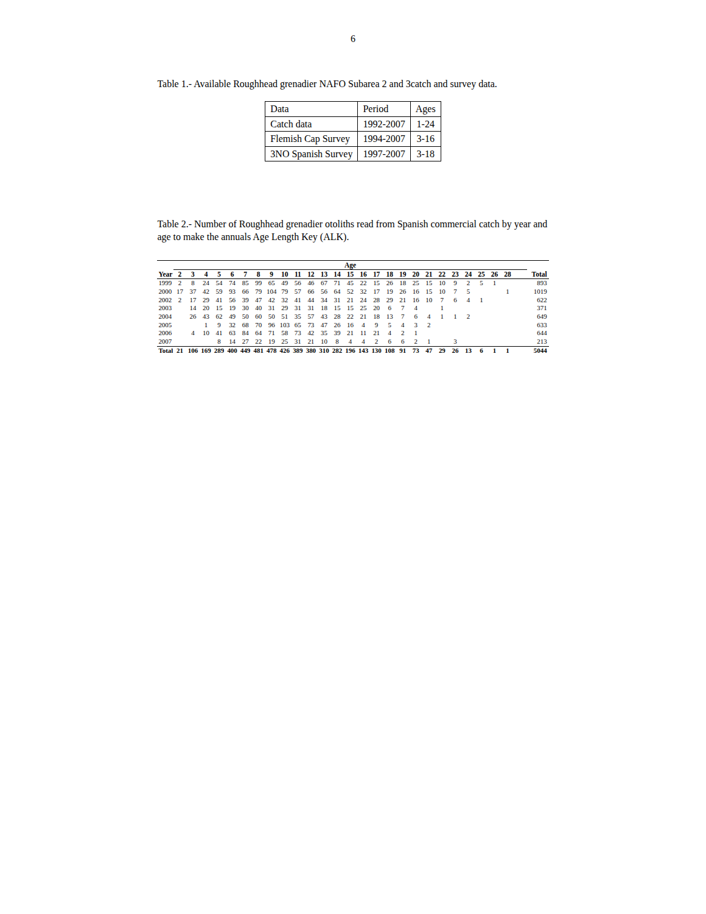6
Table 1.- Available Roughhead grenadier NAFO Subarea 2 and 3catch and survey data.
| Data | Period | Ages |
| --- | --- | --- |
| Catch data | 1992-2007 | 1-24 |
| Flemish Cap Survey | 1994-2007 | 3-16 |
| 3NO Spanish Survey | 1997-2007 | 3-18 |
Table 2.- Number of Roughhead grenadier otoliths read from Spanish commercial catch by year and age to make the annuals Age Length Key (ALK).
| | Age | |
| Year | 2 | 3 | 4 | 5 | 6 | 7 | 8 | 9 | 10 | 11 | 12 | 13 | 14 | 15 | 16 | 17 | 18 | 19 | 20 | 21 | 22 | 23 | 24 | 25 | 26 | 28 | | Total |
| 1999 | 2 | 8 | 24 | 54 | 74 | 85 | 99 | 65 | 49 | 56 | 46 | 67 | 71 | 45 | 22 | 15 | 26 | 18 | 25 | 15 | 10 | 9 | 2 | 5 | 1 | | | 893 |
| 2000 | 17 | 37 | 42 | 59 | 93 | 66 | 79 | 104 | 79 | 57 | 66 | 56 | 64 | 52 | 32 | 17 | 19 | 26 | 16 | 15 | 10 | 7 | 5 | | | 1 | | 1019 |
| 2002 | 2 | 17 | 29 | 41 | 56 | 39 | 47 | 42 | 32 | 41 | 44 | 34 | 31 | 21 | 24 | 28 | 29 | 21 | 16 | 10 | 7 | 6 | 4 | 1 | | | | 622 |
| 2003 | | 14 | 20 | 15 | 19 | 30 | 40 | 31 | 29 | 31 | 31 | 18 | 15 | 15 | 25 | 20 | 6 | 7 | 4 | | 1 | | | | | | | 371 |
| 2004 | | 26 | 43 | 62 | 49 | 50 | 60 | 50 | 51 | 35 | 57 | 43 | 28 | 22 | 21 | 18 | 13 | 7 | 6 | 4 | 1 | 1 | 2 | | | | | 649 |
| 2005 | | | 1 | 9 | 32 | 68 | 70 | 96 | 103 | 65 | 73 | 47 | 26 | 16 | 4 | 9 | 5 | 4 | 3 | 2 | | | | | | | | 633 |
| 2006 | | 4 | 10 | 41 | 63 | 84 | 64 | 71 | 58 | 73 | 42 | 35 | 39 | 21 | 11 | 21 | 4 | 2 | 1 | | | | | | | | | 644 |
| 2007 | | | | 8 | 14 | 27 | 22 | 19 | 25 | 31 | 21 | 10 | 8 | 4 | 4 | 2 | 6 | 6 | 2 | 1 | | 3 | | | | | | 213 |
| Total | 21 | 106 | 169 | 289 | 400 | 449 | 481 | 478 | 426 | 389 | 380 | 310 | 282 | 196 | 143 | 130 | 108 | 91 | 73 | 47 | 29 | 26 | 13 | 6 | 1 | 1 | | 5044 |